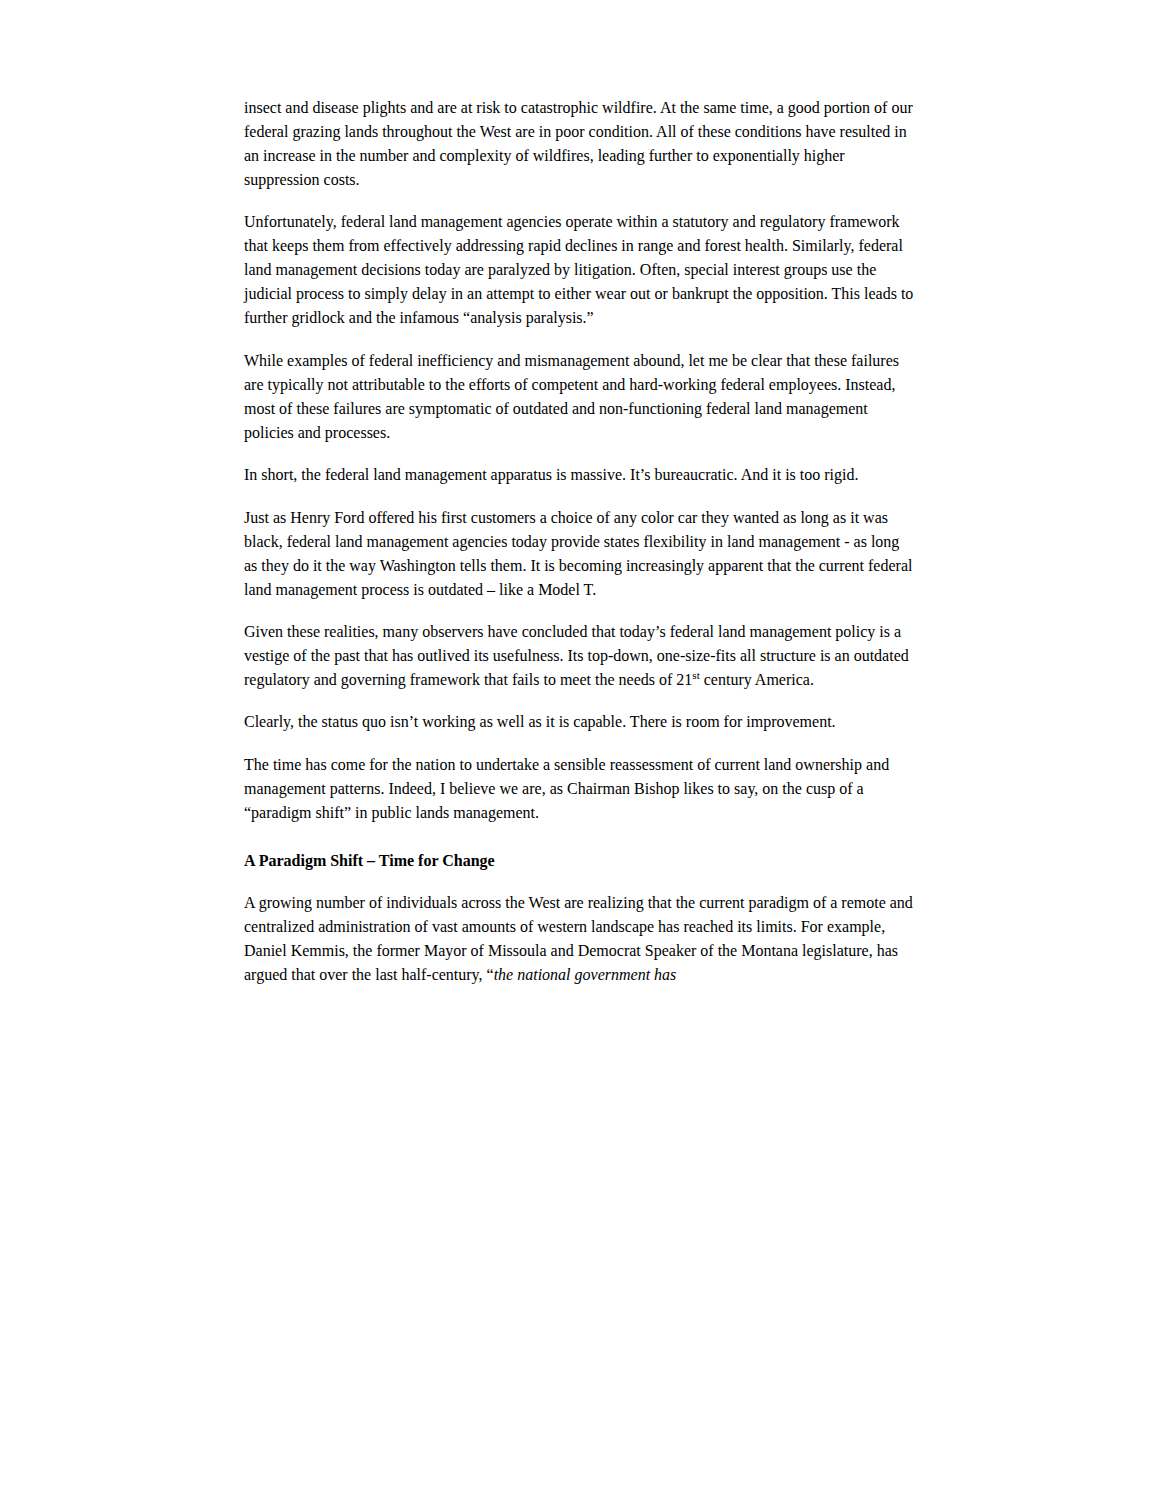insect and disease plights and are at risk to catastrophic wildfire. At the same time, a good portion of our federal grazing lands throughout the West are in poor condition. All of these conditions have resulted in an increase in the number and complexity of wildfires, leading further to exponentially higher suppression costs.
Unfortunately, federal land management agencies operate within a statutory and regulatory framework that keeps them from effectively addressing rapid declines in range and forest health. Similarly, federal land management decisions today are paralyzed by litigation. Often, special interest groups use the judicial process to simply delay in an attempt to either wear out or bankrupt the opposition. This leads to further gridlock and the infamous “analysis paralysis.”
While examples of federal inefficiency and mismanagement abound, let me be clear that these failures are typically not attributable to the efforts of competent and hard-working federal employees. Instead, most of these failures are symptomatic of outdated and non-functioning federal land management policies and processes.
In short, the federal land management apparatus is massive. It’s bureaucratic. And it is too rigid.
Just as Henry Ford offered his first customers a choice of any color car they wanted as long as it was black, federal land management agencies today provide states flexibility in land management - as long as they do it the way Washington tells them. It is becoming increasingly apparent that the current federal land management process is outdated – like a Model T.
Given these realities, many observers have concluded that today’s federal land management policy is a vestige of the past that has outlived its usefulness. Its top-down, one-size-fits all structure is an outdated regulatory and governing framework that fails to meet the needs of 21st century America.
Clearly, the status quo isn’t working as well as it is capable. There is room for improvement.
The time has come for the nation to undertake a sensible reassessment of current land ownership and management patterns. Indeed, I believe we are, as Chairman Bishop likes to say, on the cusp of a “paradigm shift” in public lands management.
A Paradigm Shift – Time for Change
A growing number of individuals across the West are realizing that the current paradigm of a remote and centralized administration of vast amounts of western landscape has reached its limits. For example, Daniel Kemmis, the former Mayor of Missoula and Democrat Speaker of the Montana legislature, has argued that over the last half-century, “the national government has